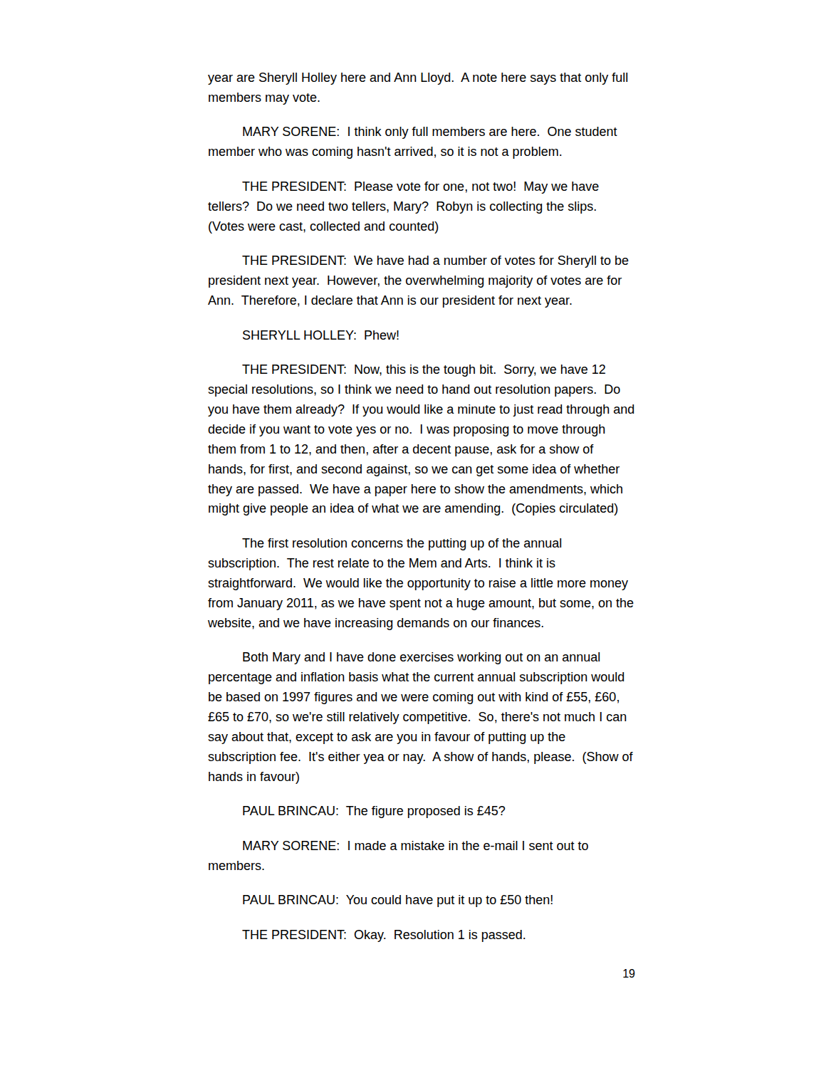year are Sheryll Holley here and Ann Lloyd. A note here says that only full members may vote.
MARY SORENE: I think only full members are here. One student member who was coming hasn't arrived, so it is not a problem.
THE PRESIDENT: Please vote for one, not two! May we have tellers? Do we need two tellers, Mary? Robyn is collecting the slips. (Votes were cast, collected and counted)
THE PRESIDENT: We have had a number of votes for Sheryll to be president next year. However, the overwhelming majority of votes are for Ann. Therefore, I declare that Ann is our president for next year.
SHERYLL HOLLEY: Phew!
THE PRESIDENT: Now, this is the tough bit. Sorry, we have 12 special resolutions, so I think we need to hand out resolution papers. Do you have them already? If you would like a minute to just read through and decide if you want to vote yes or no. I was proposing to move through them from 1 to 12, and then, after a decent pause, ask for a show of hands, for first, and second against, so we can get some idea of whether they are passed. We have a paper here to show the amendments, which might give people an idea of what we are amending. (Copies circulated)
The first resolution concerns the putting up of the annual subscription. The rest relate to the Mem and Arts. I think it is straightforward. We would like the opportunity to raise a little more money from January 2011, as we have spent not a huge amount, but some, on the website, and we have increasing demands on our finances.
Both Mary and I have done exercises working out on an annual percentage and inflation basis what the current annual subscription would be based on 1997 figures and we were coming out with kind of £55, £60, £65 to £70, so we're still relatively competitive. So, there's not much I can say about that, except to ask are you in favour of putting up the subscription fee. It's either yea or nay. A show of hands, please. (Show of hands in favour)
PAUL BRINCAU: The figure proposed is £45?
MARY SORENE: I made a mistake in the e-mail I sent out to members.
PAUL BRINCAU: You could have put it up to £50 then!
THE PRESIDENT: Okay. Resolution 1 is passed.
19